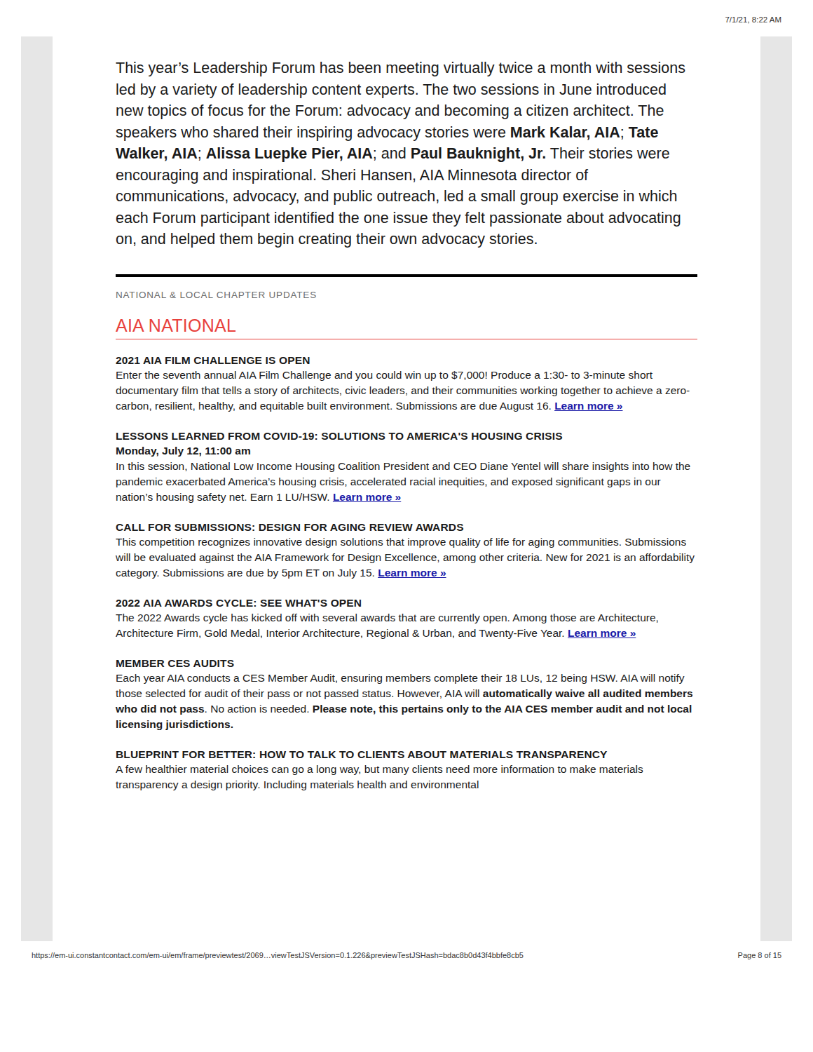7/1/21, 8:22 AM
This year’s Leadership Forum has been meeting virtually twice a month with sessions led by a variety of leadership content experts. The two sessions in June introduced new topics of focus for the Forum: advocacy and becoming a citizen architect. The speakers who shared their inspiring advocacy stories were Mark Kalar, AIA; Tate Walker, AIA; Alissa Luepke Pier, AIA; and Paul Bauknight, Jr. Their stories were encouraging and inspirational. Sheri Hansen, AIA Minnesota director of communications, advocacy, and public outreach, led a small group exercise in which each Forum participant identified the one issue they felt passionate about advocating on, and helped them begin creating their own advocacy stories.
NATIONAL & LOCAL CHAPTER UPDATES
AIA NATIONAL
2021 AIA FILM CHALLENGE IS OPEN
Enter the seventh annual AIA Film Challenge and you could win up to $7,000! Produce a 1:30- to 3-minute short documentary film that tells a story of architects, civic leaders, and their communities working together to achieve a zero-carbon, resilient, healthy, and equitable built environment. Submissions are due August 16. Learn more »
LESSONS LEARNED FROM COVID-19: SOLUTIONS TO AMERICA'S HOUSING CRISIS
Monday, July 12, 11:00 am
In this session, National Low Income Housing Coalition President and CEO Diane Yentel will share insights into how the pandemic exacerbated America’s housing crisis, accelerated racial inequities, and exposed significant gaps in our nation’s housing safety net. Earn 1 LU/HSW. Learn more »
CALL FOR SUBMISSIONS: DESIGN FOR AGING REVIEW AWARDS
This competition recognizes innovative design solutions that improve quality of life for aging communities. Submissions will be evaluated against the AIA Framework for Design Excellence, among other criteria. New for 2021 is an affordability category. Submissions are due by 5pm ET on July 15. Learn more »
2022 AIA AWARDS CYCLE: SEE WHAT'S OPEN
The 2022 Awards cycle has kicked off with several awards that are currently open. Among those are Architecture, Architecture Firm, Gold Medal, Interior Architecture, Regional & Urban, and Twenty-Five Year. Learn more »
MEMBER CES AUDITS
Each year AIA conducts a CES Member Audit, ensuring members complete their 18 LUs, 12 being HSW. AIA will notify those selected for audit of their pass or not passed status. However, AIA will automatically waive all audited members who did not pass. No action is needed. Please note, this pertains only to the AIA CES member audit and not local licensing jurisdictions.
BLUEPRINT FOR BETTER: HOW TO TALK TO CLIENTS ABOUT MATERIALS TRANSPARENCY
A few healthier material choices can go a long way, but many clients need more information to make materials transparency a design priority. Including materials health and environmental
https://em-ui.constantcontact.com/em-ui/em/frame/previewtest/2069…viewTestJSVersion=0.1.226&previewTestJSHash=bdac8b0d43f4bbfe8cb5
Page 8 of 15